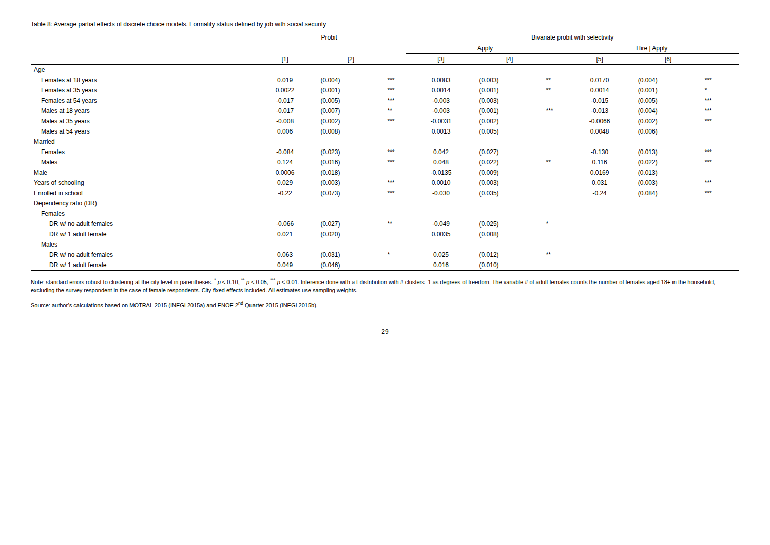Table 8: Average partial effects of discrete choice models. Formality status defined by job with social security
| | Probit | Bivariate probit with selectivity |
| --- | --- | --- |
| | Apply | Hire / Apply |
| [1] | [2] | | [3] | [4] | | [5] | [6] | | |
| Age | | | | | | | | | | |
| Females at 18 years | 0.019 | (0.004) | *** | 0.0083 | (0.003) | ** | 0.0170 | (0.004) | *** | |
| Females at 35 years | 0.0022 | (0.001) | *** | 0.0014 | (0.001) | ** | 0.0014 | (0.001) | * | |
| Females at 54 years | -0.017 | (0.005) | *** | -0.003 | (0.003) | | -0.015 | (0.005) | *** | |
| Males at 18 years | -0.017 | (0.007) | ** | -0.003 | (0.001) | *** | -0.013 | (0.004) | *** | |
| Males at 35 years | -0.008 | (0.002) | *** | -0.0031 | (0.002) | | -0.0066 | (0.002) | *** | |
| Males at 54 years | 0.006 | (0.008) | | 0.0013 | (0.005) | | 0.0048 | (0.006) | | |
| Married | | | | | | | | | | |
| Females | -0.084 | (0.023) | *** | 0.042 | (0.027) | | -0.130 | (0.013) | *** | |
| Males | 0.124 | (0.016) | *** | 0.048 | (0.022) | ** | 0.116 | (0.022) | *** | |
| Male | 0.0006 | (0.018) | | -0.0135 | (0.009) | | 0.0169 | (0.013) | | |
| Years of schooling | 0.029 | (0.003) | *** | 0.0010 | (0.003) | | 0.031 | (0.003) | *** | |
| Enrolled in school | -0.22 | (0.073) | *** | -0.030 | (0.035) | | -0.24 | (0.084) | *** | |
| Dependency ratio (DR) | | | | | | | | | | |
| Females | | | | | | | | | | |
| DR w/ no adult females | -0.066 | (0.027) | ** | -0.049 | (0.025) | * | | | | |
| DR w/ 1 adult female | 0.021 | (0.020) | | 0.0035 | (0.008) | | | | | |
| Males | | | | | | | | | | |
| DR w/ no adult females | 0.063 | (0.031) | * | 0.025 | (0.012) | ** | | | | |
| DR w/ 1 adult female | 0.049 | (0.046) | | 0.016 | (0.010) | | | | | |
Note: standard errors robust to clustering at the city level in parentheses. * p < 0.10, ** p < 0.05, *** p < 0.01. Inference done with a t-distribution with # clusters -1 as degrees of freedom. The variable # of adult females counts the number of females aged 18+ in the household, excluding the survey respondent in the case of female respondents. City fixed effects included. All estimates use sampling weights.
Source: author’s calculations based on MOTRAL 2015 (INEGI 2015a) and ENOE 2nd Quarter 2015 (INEGI 2015b).
29